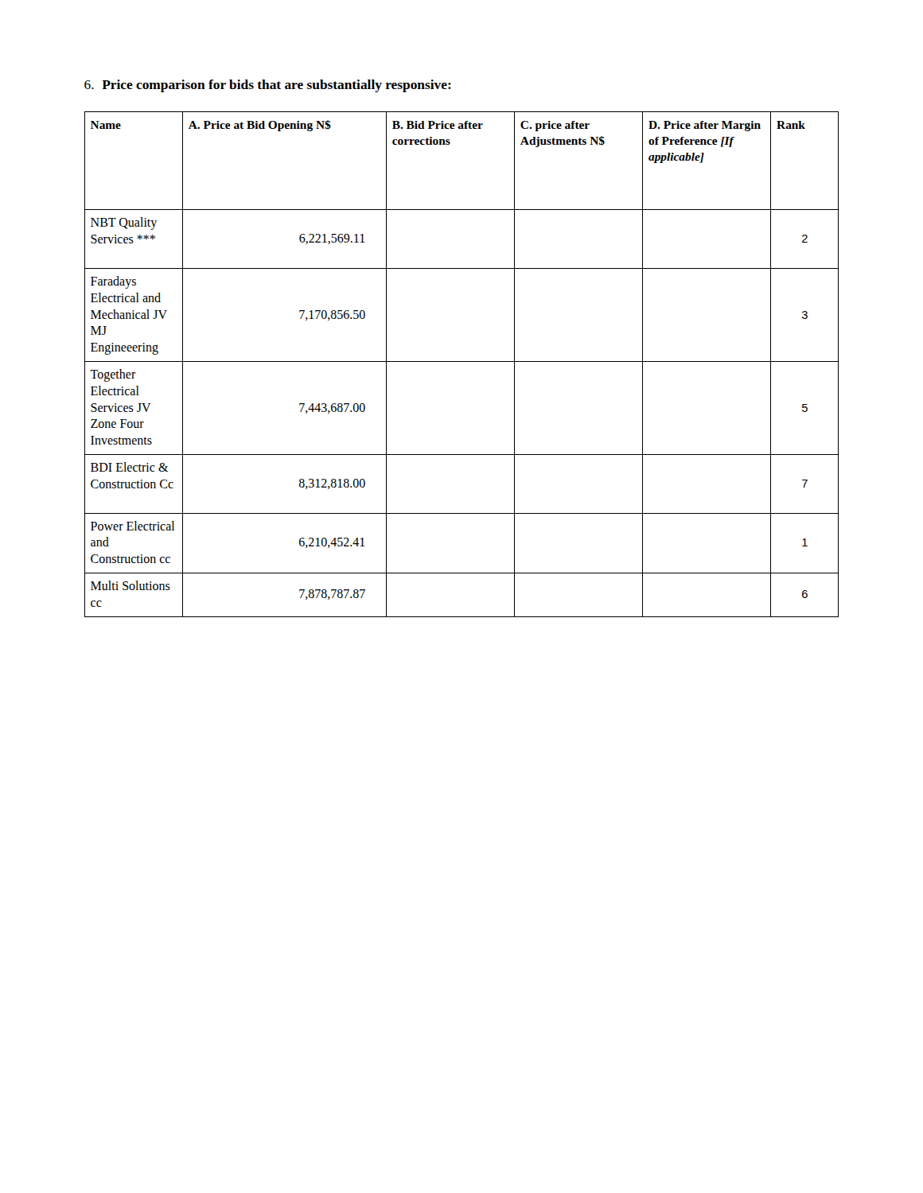6.
Price comparison for bids that are substantially responsive:
| Name | A. Price at Bid Opening N$ | B. Bid Price after corrections | C. price after Adjustments N$ | D. Price after Margin of Preference [If applicable] | Rank |
| --- | --- | --- | --- | --- | --- |
| NBT Quality Services *** | 6,221,569.11 | | | | 2 |
| Faradays Electrical and Mechanical JV MJ Engineeering | 7,170,856.50 | | | | 3 |
| Together Electrical Services JV Zone Four Investments | 7,443,687.00 | | | | 5 |
| BDI Electric & Construction Cc | 8,312,818.00 | | | | 7 |
| Power Electrical and Construction cc | 6,210,452.41 | | | | 1 |
| Multi Solutions cc | 7,878,787.87 | | | | 6 |